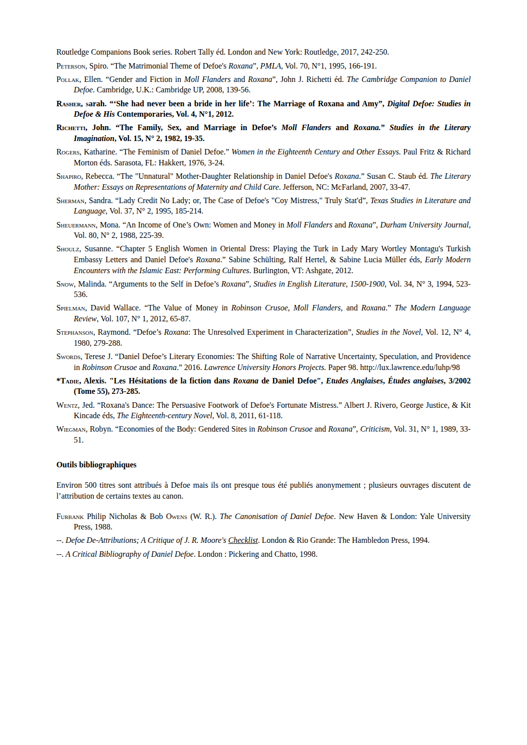Routledge Companions Book series. Robert Tally éd. London and New York: Routledge, 2017, 242-250.
Peterson, Spiro. “The Matrimonial Theme of Defoe's Roxana”, PMLA, Vol. 70, N°1, 1995, 166-191.
Pollak, Ellen. “Gender and Fiction in Moll Flanders and Roxana”, John J. Richetti éd. The Cambridge Companion to Daniel Defoe. Cambridge, U.K.: Cambridge UP, 2008, 139-56.
Rasher, sarah. “‘She had never been a bride in her life’: The Marriage of Roxana and Amy”, Digital Defoe: Studies in Defoe & His Contemporaries, Vol. 4, N°1, 2012.
Richetti, John. “The Family, Sex, and Marriage in Defoe’s Moll Flanders and Roxana.” Studies in the Literary Imagination, Vol. 15, N° 2, 1982, 19-35.
Rogers, Katharine. “The Feminism of Daniel Defoe.” Women in the Eighteenth Century and Other Essays. Paul Fritz & Richard Morton éds. Sarasota, FL: Hakkert, 1976, 3-24.
Shapiro, Rebecca. “The "Unnatural" Mother-Daughter Relationship in Daniel Defoe's Roxana.” Susan C. Staub éd. The Literary Mother: Essays on Representations of Maternity and Child Care. Jefferson, NC: McFarland, 2007, 33-47.
Sherman, Sandra. “Lady Credit No Lady; or, The Case of Defoe's "Coy Mistress," Truly Stat'd”, Texas Studies in Literature and Language, Vol. 37, N° 2, 1995, 185-214.
Sheuermann, Mona. “An Income of One’s Own: Women and Money in Moll Flanders and Roxana”, Durham University Journal, Vol. 80, N° 2, 1988, 225-39.
Shoulz, Susanne. “Chapter 5 English Women in Oriental Dress: Playing the Turk in Lady Mary Wortley Montagu's Turkish Embassy Letters and Daniel Defoe's Roxana.” Sabine Schülting, Ralf Hertel, & Sabine Lucia Müller éds, Early Modern Encounters with the Islamic East: Performing Cultures. Burlington, VT: Ashgate, 2012.
Snow, Malinda. “Arguments to the Self in Defoe’s Roxana”, Studies in English Literature, 1500-1900, Vol. 34, N° 3, 1994, 523-536.
Spielman, David Wallace. “The Value of Money in Robinson Crusoe, Moll Flanders, and Roxana.” The Modern Language Review, Vol. 107, N° 1, 2012, 65-87.
Stephanson, Raymond. “Defoe’s Roxana: The Unresolved Experiment in Characterization”, Studies in the Novel, Vol. 12, N° 4, 1980, 279-288.
Swords, Terese J. “Daniel Defoe’s Literary Economies: The Shifting Role of Narrative Uncertainty, Speculation, and Providence in Robinson Crusoe and Roxana.” 2016. Lawrence University Honors Projects. Paper 98. http://lux.lawrence.edu/luhp/98
*Tadie, Alexis. "Les Hésitations de la fiction dans Roxana de Daniel Defoe", Etudes Anglaises, Études anglaises, 3/2002 (Tome 55), 273-285.
Wentz, Jed. “Roxana's Dance: The Persuasive Footwork of Defoe's Fortunate Mistress.” Albert J. Rivero, George Justice, & Kit Kincade éds, The Eighteenth-century Novel, Vol. 8, 2011, 61-118.
Wiegman, Robyn. “Economies of the Body: Gendered Sites in Robinson Crusoe and Roxana”, Criticism, Vol. 31, N° 1, 1989, 33-51.
Outils bibliographiques
Environ 500 titres sont attribués à Defoe mais ils ont presque tous été publiés anonymement ; plusieurs ouvrages discutent de l’attribution de certains textes au canon.
Furbank Philip Nicholas & Bob Owens (W. R.). The Canonisation of Daniel Defoe. New Haven & London: Yale University Press, 1988.
--. Defoe De-Attributions; A Critique of J. R. Moore's Checklist. London & Rio Grande: The Hambledon Press, 1994.
--. A Critical Bibliography of Daniel Defoe. London : Pickering and Chatto, 1998.